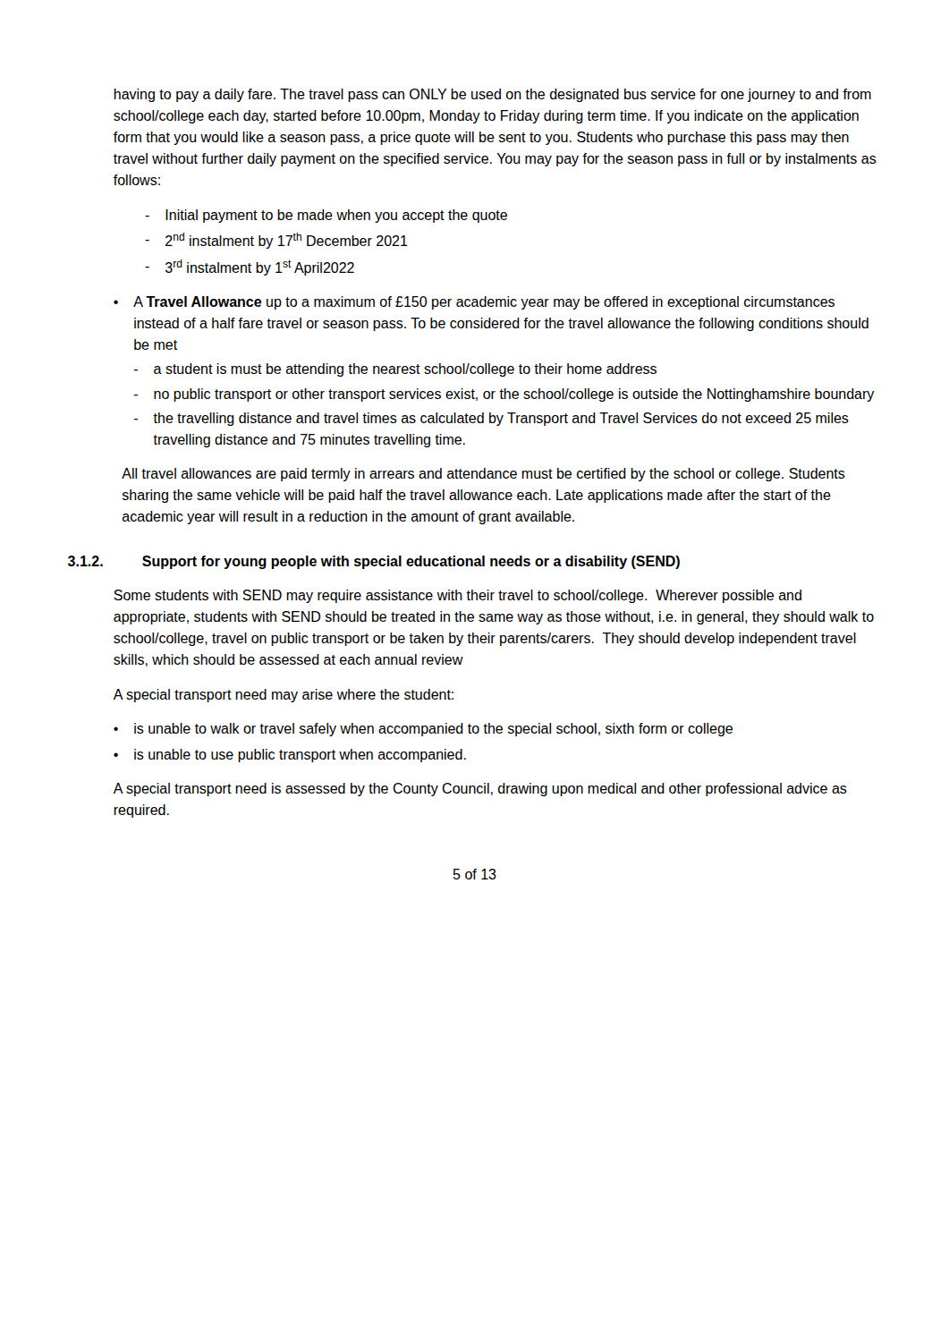having to pay a daily fare. The travel pass can ONLY be used on the designated bus service for one journey to and from school/college each day, started before 10.00pm, Monday to Friday during term time. If you indicate on the application form that you would like a season pass, a price quote will be sent to you. Students who purchase this pass may then travel without further daily payment on the specified service. You may pay for the season pass in full or by instalments as follows:
Initial payment to be made when you accept the quote
2nd instalment by 17th December 2021
3rd instalment by 1st April2022
A Travel Allowance up to a maximum of £150 per academic year may be offered in exceptional circumstances instead of a half fare travel or season pass. To be considered for the travel allowance the following conditions should be met
a student is must be attending the nearest school/college to their home address
no public transport or other transport services exist, or the school/college is outside the Nottinghamshire boundary
the travelling distance and travel times as calculated by Transport and Travel Services do not exceed 25 miles travelling distance and 75 minutes travelling time.
All travel allowances are paid termly in arrears and attendance must be certified by the school or college. Students sharing the same vehicle will be paid half the travel allowance each. Late applications made after the start of the academic year will result in a reduction in the amount of grant available.
3.1.2.
Support for young people with special educational needs or a disability (SEND)
Some students with SEND may require assistance with their travel to school/college. Wherever possible and appropriate, students with SEND should be treated in the same way as those without, i.e. in general, they should walk to school/college, travel on public transport or be taken by their parents/carers. They should develop independent travel skills, which should be assessed at each annual review
A special transport need may arise where the student:
is unable to walk or travel safely when accompanied to the special school, sixth form or college
is unable to use public transport when accompanied.
A special transport need is assessed by the County Council, drawing upon medical and other professional advice as required.
5 of 13